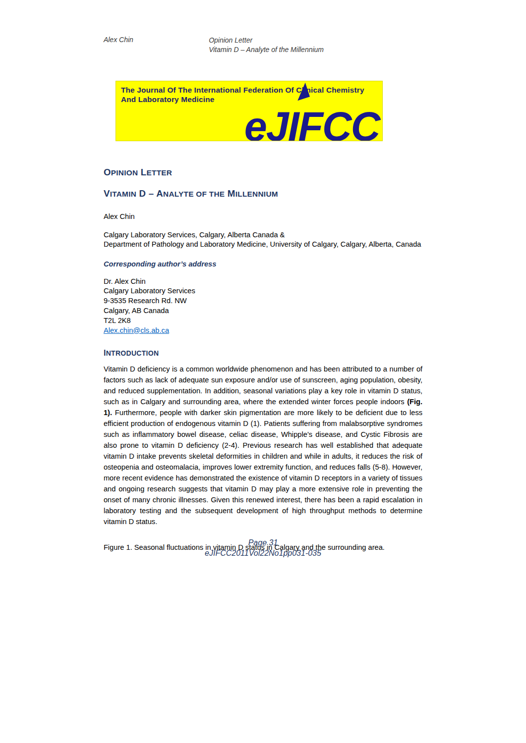Alex Chin
Opinion Letter
Vitamin D – Analyte of the Millennium
The Journal Of The International Federation Of Clinical Chemistry
And Laboratory Medicine
e JIFCC
OPINION LETTER
VITAMIN D – ANALYTE OF THE MILLENNIUM
Alex Chin
Calgary Laboratory Services, Calgary, Alberta Canada &
Department of Pathology and Laboratory Medicine, University of Calgary, Calgary, Alberta, Canada
Corresponding author’s address
Dr. Alex Chin
Calgary Laboratory Services
9-3535 Research Rd. NW
Calgary, AB Canada
T2L 2K8
Alex.chin@cls.ab.ca
INTRODUCTION
Vitamin D deficiency is a common worldwide phenomenon and has been attributed to a number of factors such as lack of adequate sun exposure and/or use of sunscreen, aging population, obesity, and reduced supplementation. In addition, seasonal variations play a key role in vitamin D status, such as in Calgary and surrounding area, where the extended winter forces people indoors (Fig. 1). Furthermore, people with darker skin pigmentation are more likely to be deficient due to less efficient production of endogenous vitamin D (1). Patients suffering from malabsorptive syndromes such as inflammatory bowel disease, celiac disease, Whipple’s disease, and Cystic Fibrosis are also prone to vitamin D deficiency (2-4). Previous research has well established that adequate vitamin D intake prevents skeletal deformities in children and while in adults, it reduces the risk of osteopenia and osteomalacia, improves lower extremity function, and reduces falls (5-8). However, more recent evidence has demonstrated the existence of vitamin D receptors in a variety of tissues and ongoing research suggests that vitamin D may play a more extensive role in preventing the onset of many chronic illnesses. Given this renewed interest, there has been a rapid escalation in laboratory testing and the subsequent development of high throughput methods to determine vitamin D status.
Figure 1. Seasonal fluctuations in vitamin D status in Calgary and the surrounding area.
Page 31
eJIFCC2011Vol22No1pp031-035